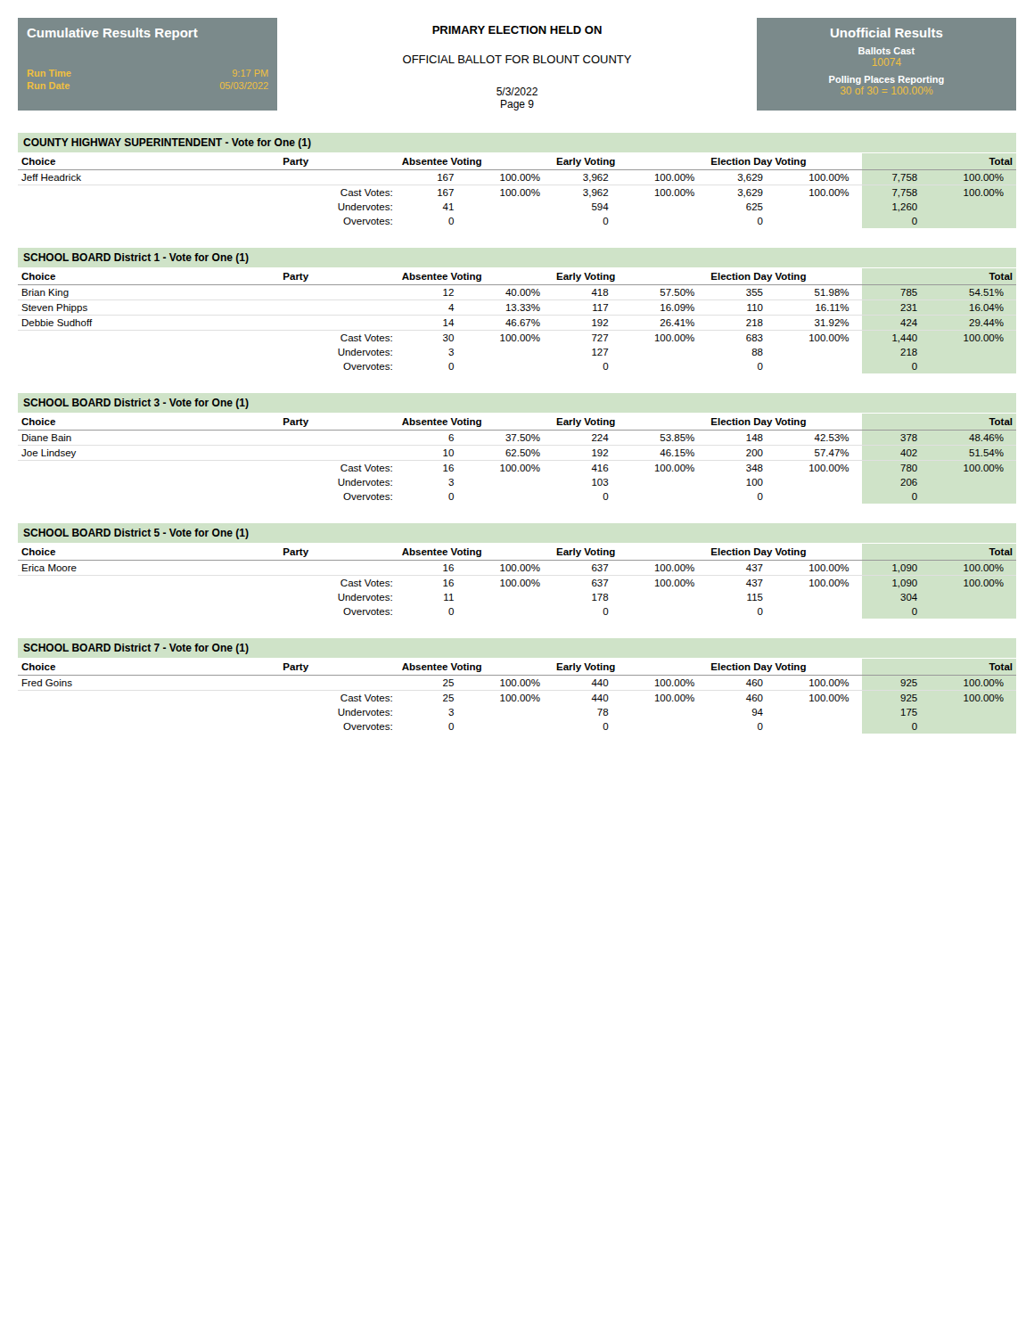Cumulative Results Report
| Run Time | 9:17 PM |
| Run Date | 05/03/2022 |
PRIMARY ELECTION HELD ON
OFFICIAL BALLOT FOR BLOUNT COUNTY
5/3/2022
Page 9
Unofficial Results
Ballots Cast
10074
Polling Places Reporting
30 of 30 = 100.00%
COUNTY HIGHWAY SUPERINTENDENT - Vote for One (1)
| Choice | Party | Absentee Voting | Early Voting | Election Day Voting | Total |
| --- | --- | --- | --- | --- | --- |
| Jeff Headrick | | 167 | 100.00% | 3,962 | 100.00% | 3,629 | 100.00% | 7,758 | 100.00% |
| | Cast Votes: | 167 | 100.00% | 3,962 | 100.00% | 3,629 | 100.00% | 7,758 | 100.00% |
| | Undervotes: | 41 | | 594 | | 625 | | 1,260 | |
| | Overvotes: | 0 | | 0 | | 0 | | 0 | |
SCHOOL BOARD District 1 - Vote for One (1)
| Choice | Party | Absentee Voting | Early Voting | Election Day Voting | Total |
| --- | --- | --- | --- | --- | --- |
| Brian King | | 12 | 40.00% | 418 | 57.50% | 355 | 51.98% | 785 | 54.51% |
| Steven Phipps | | 4 | 13.33% | 117 | 16.09% | 110 | 16.11% | 231 | 16.04% |
| Debbie Sudhoff | | 14 | 46.67% | 192 | 26.41% | 218 | 31.92% | 424 | 29.44% |
| | Cast Votes: | 30 | 100.00% | 727 | 100.00% | 683 | 100.00% | 1,440 | 100.00% |
| | Undervotes: | 3 | | 127 | | 88 | | 218 | |
| | Overvotes: | 0 | | 0 | | 0 | | 0 | |
SCHOOL BOARD District 3 - Vote for One (1)
| Choice | Party | Absentee Voting | Early Voting | Election Day Voting | Total |
| --- | --- | --- | --- | --- | --- |
| Diane Bain | | 6 | 37.50% | 224 | 53.85% | 148 | 42.53% | 378 | 48.46% |
| Joe Lindsey | | 10 | 62.50% | 192 | 46.15% | 200 | 57.47% | 402 | 51.54% |
| | Cast Votes: | 16 | 100.00% | 416 | 100.00% | 348 | 100.00% | 780 | 100.00% |
| | Undervotes: | 3 | | 103 | | 100 | | 206 | |
| | Overvotes: | 0 | | 0 | | 0 | | 0 | |
SCHOOL BOARD District 5 - Vote for One (1)
| Choice | Party | Absentee Voting | Early Voting | Election Day Voting | Total |
| --- | --- | --- | --- | --- | --- |
| Erica Moore | | 16 | 100.00% | 637 | 100.00% | 437 | 100.00% | 1,090 | 100.00% |
| | Cast Votes: | 16 | 100.00% | 637 | 100.00% | 437 | 100.00% | 1,090 | 100.00% |
| | Undervotes: | 11 | | 178 | | 115 | | 304 | |
| | Overvotes: | 0 | | 0 | | 0 | | 0 | |
SCHOOL BOARD District 7 - Vote for One (1)
| Choice | Party | Absentee Voting | Early Voting | Election Day Voting | Total |
| --- | --- | --- | --- | --- | --- |
| Fred Goins | | 25 | 100.00% | 440 | 100.00% | 460 | 100.00% | 925 | 100.00% |
| | Cast Votes: | 25 | 100.00% | 440 | 100.00% | 460 | 100.00% | 925 | 100.00% |
| | Undervotes: | 3 | | 78 | | 94 | | 175 | |
| | Overvotes: | 0 | | 0 | | 0 | | 0 | |